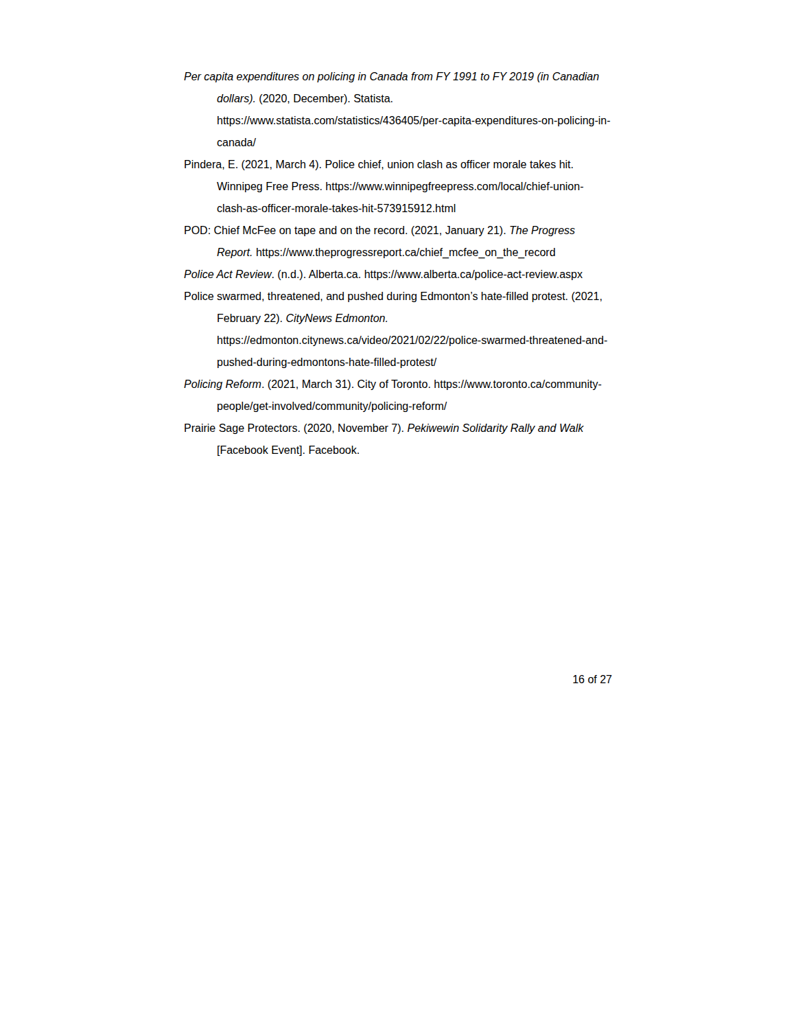Per capita expenditures on policing in Canada from FY 1991 to FY 2019 (in Canadian dollars). (2020, December). Statista. https://www.statista.com/statistics/436405/per-capita-expenditures-on-policing-in-canada/
Pindera, E. (2021, March 4). Police chief, union clash as officer morale takes hit. Winnipeg Free Press. https://www.winnipegfreepress.com/local/chief-union-clash-as-officer-morale-takes-hit-573915912.html
POD: Chief McFee on tape and on the record. (2021, January 21). The Progress Report. https://www.theprogressreport.ca/chief_mcfee_on_the_record
Police Act Review. (n.d.). Alberta.ca. https://www.alberta.ca/police-act-review.aspx
Police swarmed, threatened, and pushed during Edmonton’s hate-filled protest. (2021, February 22). CityNews Edmonton. https://edmonton.citynews.ca/video/2021/02/22/police-swarmed-threatened-and-pushed-during-edmontons-hate-filled-protest/
Policing Reform. (2021, March 31). City of Toronto. https://www.toronto.ca/community-people/get-involved/community/policing-reform/
Prairie Sage Protectors. (2020, November 7). Pekiwewin Solidarity Rally and Walk [Facebook Event]. Facebook.
16 of 27